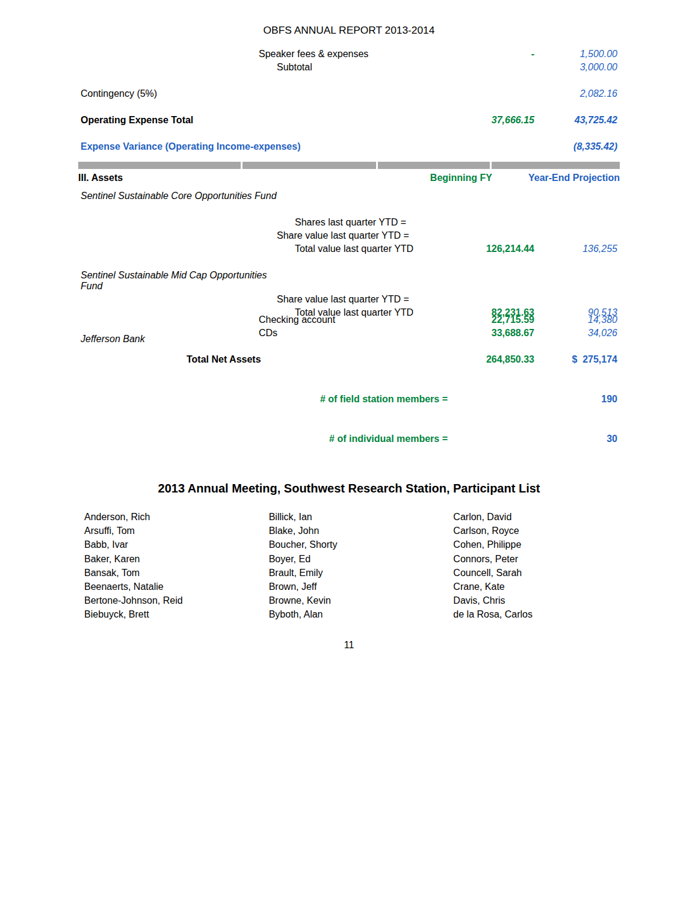OBFS ANNUAL REPORT 2013-2014
| Speaker fees & expenses | - | 1,500.00 |
| Subtotal | | 3,000.00 |
| Contingency (5%) | | 2,082.16 |
| Operating Expense Total | 37,666.15 | 43,725.42 |
| Expense Variance (Operating Income-expenses) | | (8,335.42) |
III. Assets Beginning FY Year-End Projection
| Sentinel Sustainable Core Opportunities Fund | | |
| Shares last quarter YTD = | | |
| Share value last quarter YTD = | | |
| Total value last quarter YTD | 126,214.44 | 136,255 |
| Sentinel Sustainable Mid Cap Opportunities Fund | | |
| Share value last quarter YTD = | | |
| Total value last quarter YTD | 82,231.63 | 90,513 |
| Jefferson Bank | | |
| Checking account | 22,715.59 | 14,380 |
| CDs | 33,688.67 | 34,026 |
| Total Net Assets | 264,850.33 | $ 275,174 |
| # of field station members = | | 190 |
| # of individual members = | | 30 |
2013 Annual Meeting, Southwest Research Station, Participant List
Anderson, Rich
Arsuffi, Tom
Babb, Ivar
Baker, Karen
Bansak, Tom
Beenaerts, Natalie
Bertone-Johnson, Reid
Biebuyck, Brett
Billick, Ian
Blake, John
Boucher, Shorty
Boyer, Ed
Brault, Emily
Brown, Jeff
Browne, Kevin
Byboth, Alan
Carlon, David
Carlson, Royce
Cohen, Philippe
Connors, Peter
Councell, Sarah
Crane, Kate
Davis, Chris
de la Rosa, Carlos
11